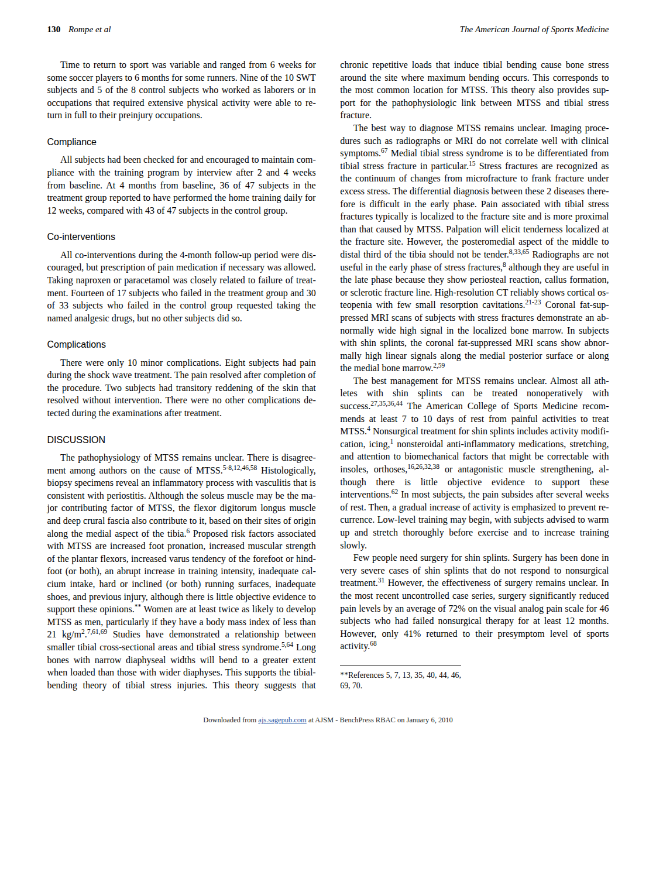130 Rompe et al
The American Journal of Sports Medicine
Time to return to sport was variable and ranged from 6 weeks for some soccer players to 6 months for some runners. Nine of the 10 SWT subjects and 5 of the 8 control subjects who worked as laborers or in occupations that required extensive physical activity were able to return in full to their preinjury occupations.
Compliance
All subjects had been checked for and encouraged to maintain compliance with the training program by interview after 2 and 4 weeks from baseline. At 4 months from baseline, 36 of 47 subjects in the treatment group reported to have performed the home training daily for 12 weeks, compared with 43 of 47 subjects in the control group.
Co-interventions
All co-interventions during the 4-month follow-up period were discouraged, but prescription of pain medication if necessary was allowed. Taking naproxen or paracetamol was closely related to failure of treatment. Fourteen of 17 subjects who failed in the treatment group and 30 of 33 subjects who failed in the control group requested taking the named analgesic drugs, but no other subjects did so.
Complications
There were only 10 minor complications. Eight subjects had pain during the shock wave treatment. The pain resolved after completion of the procedure. Two subjects had transitory reddening of the skin that resolved without intervention. There were no other complications detected during the examinations after treatment.
DISCUSSION
The pathophysiology of MTSS remains unclear. There is disagreement among authors on the cause of MTSS.5-8,12,46,58 Histologically, biopsy specimens reveal an inflammatory process with vasculitis that is consistent with periostitis. Although the soleus muscle may be the major contributing factor of MTSS, the flexor digitorum longus muscle and deep crural fascia also contribute to it, based on their sites of origin along the medial aspect of the tibia.6 Proposed risk factors associated with MTSS are increased foot pronation, increased muscular strength of the plantar flexors, increased varus tendency of the forefoot or hindfoot (or both), an abrupt increase in training intensity, inadequate calcium intake, hard or inclined (or both) running surfaces, inadequate shoes, and previous injury, although there is little objective evidence to support these opinions.** Women are at least twice as likely to develop MTSS as men, particularly if they have a body mass index of less than 21 kg/m2.7,61,69 Studies have demonstrated a relationship between smaller tibial cross-sectional areas and tibial stress syndrome.5,64 Long bones with narrow diaphyseal widths will bend to a greater extent when loaded than those with wider diaphyses. This supports the tibial-bending theory of tibial stress injuries. This theory suggests that chronic repetitive loads that induce tibial bending cause bone stress around the site where maximum bending occurs. This corresponds to the most common location for MTSS. This theory also provides support for the pathophysiologic link between MTSS and tibial stress fracture.
The best way to diagnose MTSS remains unclear. Imaging procedures such as radiographs or MRI do not correlate well with clinical symptoms.67 Medial tibial stress syndrome is to be differentiated from tibial stress fracture in particular.15 Stress fractures are recognized as the continuum of changes from microfracture to frank fracture under excess stress. The differential diagnosis between these 2 diseases therefore is difficult in the early phase. Pain associated with tibial stress fractures typically is localized to the fracture site and is more proximal than that caused by MTSS. Palpation will elicit tenderness localized at the fracture site. However, the posteromedial aspect of the middle to distal third of the tibia should not be tender.8,33,65 Radiographs are not useful in the early phase of stress fractures,8 although they are useful in the late phase because they show periosteal reaction, callus formation, or sclerotic fracture line. High-resolution CT reliably shows cortical osteopenia with few small resorption cavitations.21-23 Coronal fat-suppressed MRI scans of subjects with stress fractures demonstrate an abnormally wide high signal in the localized bone marrow. In subjects with shin splints, the coronal fat-suppressed MRI scans show abnormally high linear signals along the medial posterior surface or along the medial bone marrow.2,59
The best management for MTSS remains unclear. Almost all athletes with shin splints can be treated nonoperatively with success.27,35,36,44 The American College of Sports Medicine recommends at least 7 to 10 days of rest from painful activities to treat MTSS.4 Nonsurgical treatment for shin splints includes activity modification, icing,1 nonsteroidal anti-inflammatory medications, stretching, and attention to biomechanical factors that might be correctable with insoles, orthoses,16,26,32,38 or antagonistic muscle strengthening, although there is little objective evidence to support these interventions.62 In most subjects, the pain subsides after several weeks of rest. Then, a gradual increase of activity is emphasized to prevent recurrence. Low-level training may begin, with subjects advised to warm up and stretch thoroughly before exercise and to increase training slowly.
Few people need surgery for shin splints. Surgery has been done in very severe cases of shin splints that do not respond to nonsurgical treatment.31 However, the effectiveness of surgery remains unclear. In the most recent uncontrolled case series, surgery significantly reduced pain levels by an average of 72% on the visual analog pain scale for 46 subjects who had failed nonsurgical therapy for at least 12 months. However, only 41% returned to their presymptom level of sports activity.68
**References 5, 7, 13, 35, 40, 44, 46, 69, 70.
Downloaded from ajs.sagepub.com at AJSM - BenchPress RBAC on January 6, 2010